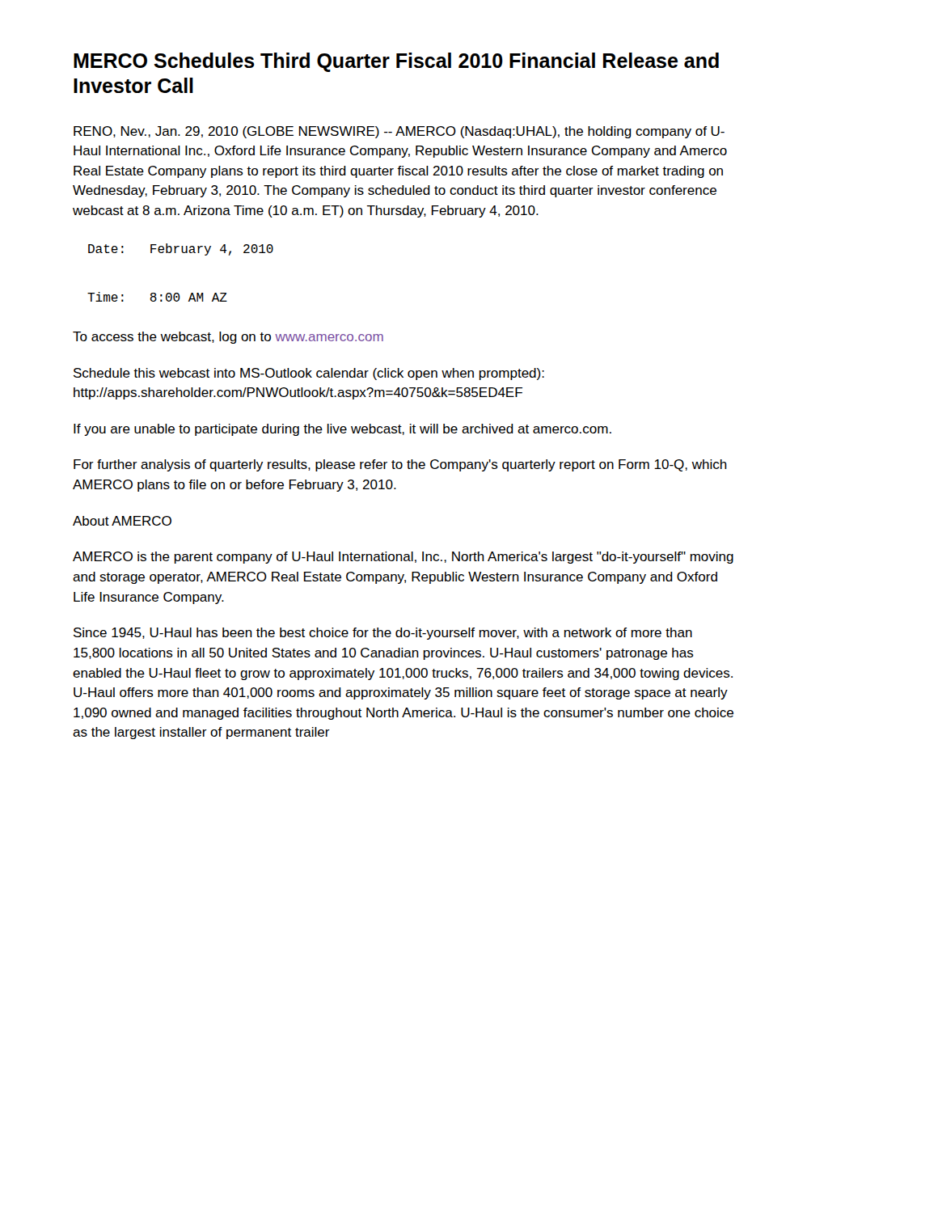MERCO Schedules Third Quarter Fiscal 2010 Financial Release and Investor Call
RENO, Nev., Jan. 29, 2010 (GLOBE NEWSWIRE) -- AMERCO (Nasdaq:UHAL), the holding company of U-Haul International Inc., Oxford Life Insurance Company, Republic Western Insurance Company and Amerco Real Estate Company plans to report its third quarter fiscal 2010 results after the close of market trading on Wednesday, February 3, 2010. The Company is scheduled to conduct its third quarter investor conference webcast at 8 a.m. Arizona Time (10 a.m. ET) on Thursday, February 4, 2010.
Date:   February 4, 2010

Time:   8:00 AM AZ
To access the webcast, log on to www.amerco.com
Schedule this webcast into MS-Outlook calendar (click open when prompted):
http://apps.shareholder.com/PNWOutlook/t.aspx?m=40750&k=585ED4EF
If you are unable to participate during the live webcast, it will be archived at amerco.com.
For further analysis of quarterly results, please refer to the Company's quarterly report on Form 10-Q, which AMERCO plans to file on or before February 3, 2010.
About AMERCO
AMERCO is the parent company of U-Haul International, Inc., North America's largest "do-it-yourself" moving and storage operator, AMERCO Real Estate Company, Republic Western Insurance Company and Oxford Life Insurance Company.
Since 1945, U-Haul has been the best choice for the do-it-yourself mover, with a network of more than 15,800 locations in all 50 United States and 10 Canadian provinces. U-Haul customers' patronage has enabled the U-Haul fleet to grow to approximately 101,000 trucks, 76,000 trailers and 34,000 towing devices. U-Haul offers more than 401,000 rooms and approximately 35 million square feet of storage space at nearly 1,090 owned and managed facilities throughout North America. U-Haul is the consumer's number one choice as the largest installer of permanent trailer